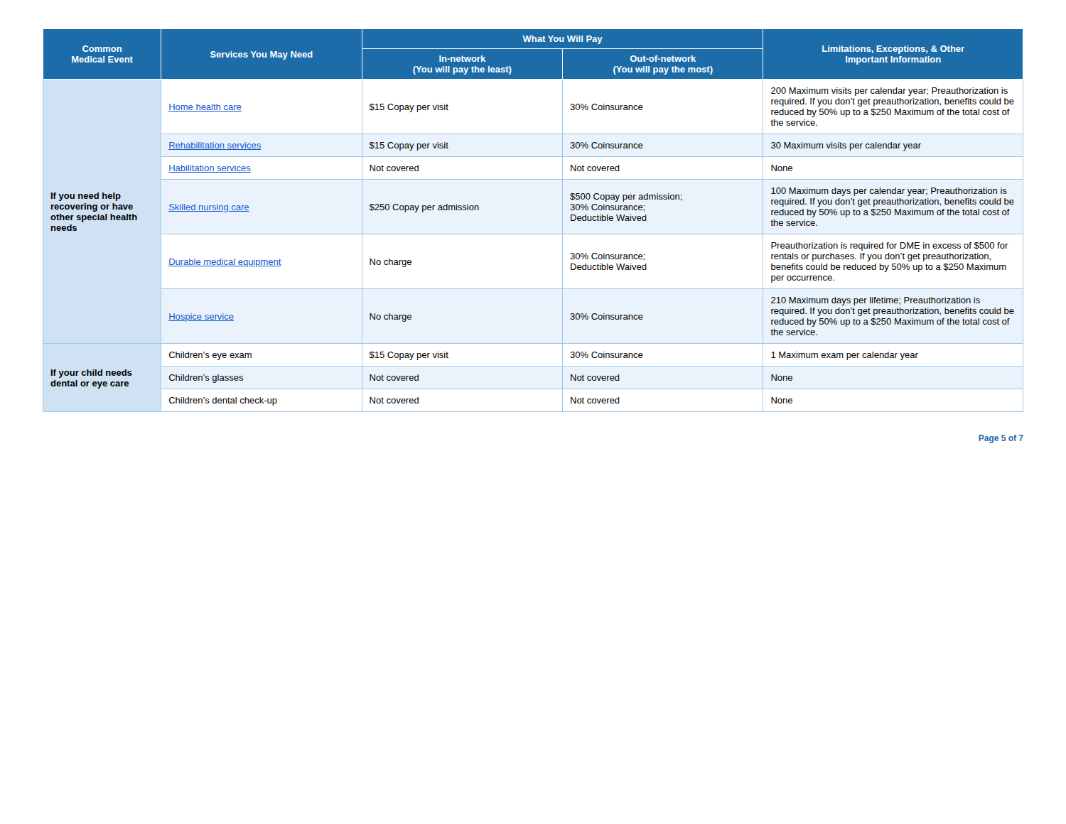| Common Medical Event | Services You May Need | What You Will Pay | Limitations, Exceptions, & Other Important Information |
| --- | --- | --- | --- |
| In-network (You will pay the least) | Out-of-network (You will pay the most) |
| If you need help recovering or have other special health needs | Home health care | $15 Copay per visit | 30% Coinsurance | 200 Maximum visits per calendar year; Preauthorization is required. If you don’t get preauthorization, benefits could be reduced by 50% up to a $250 Maximum of the total cost of the service. |
| Rehabilitation services | $15 Copay per visit | 30% Coinsurance | 30 Maximum visits per calendar year |
| Habilitation services | Not covered | Not covered | None |
| Skilled nursing care | $250 Copay per admission | $500 Copay per admission; 30% Coinsurance; Deductible Waived | 100 Maximum days per calendar year; Preauthorization is required. If you don’t get preauthorization, benefits could be reduced by 50% up to a $250 Maximum of the total cost of the service. |
| Durable medical equipment | No charge | 30% Coinsurance; Deductible Waived | Preauthorization is required for DME in excess of $500 for rentals or purchases. If you don’t get preauthorization, benefits could be reduced by 50% up to a $250 Maximum per occurrence. |
| Hospice service | No charge | 30% Coinsurance | 210 Maximum days per lifetime; Preauthorization is required. If you don’t get preauthorization, benefits could be reduced by 50% up to a $250 Maximum of the total cost of the service. |
| If your child needs dental or eye care | Children’s eye exam | $15 Copay per visit | 30% Coinsurance | 1 Maximum exam per calendar year |
| Children’s glasses | Not covered | Not covered | None |
| Children’s dental check-up | Not covered | Not covered | None |
Page 5 of 7